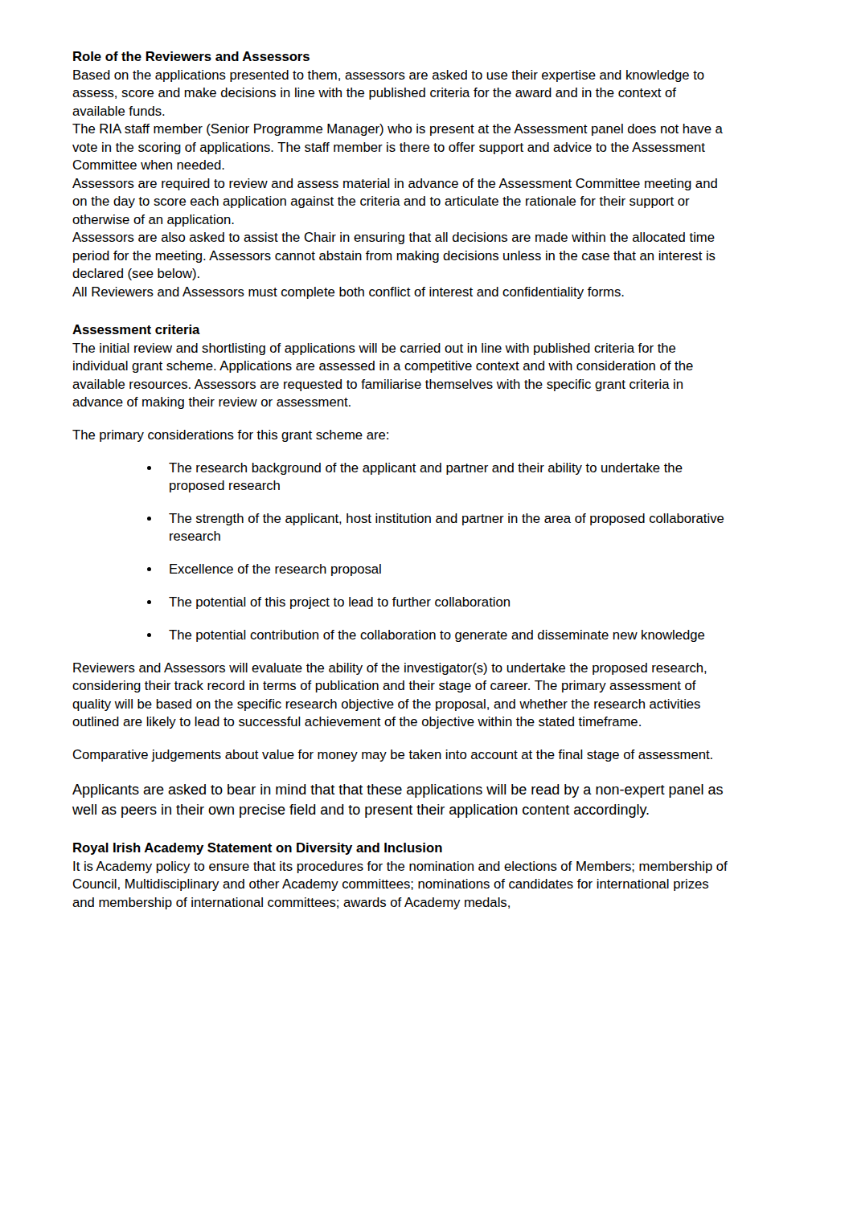Role of the Reviewers and Assessors
Based on the applications presented to them, assessors are asked to use their expertise and knowledge to assess, score and make decisions in line with the published criteria for the award and in the context of available funds.
The RIA staff member (Senior Programme Manager) who is present at the Assessment panel does not have a vote in the scoring of applications. The staff member is there to offer support and advice to the Assessment Committee when needed.
Assessors are required to review and assess material in advance of the Assessment Committee meeting and on the day to score each application against the criteria and to articulate the rationale for their support or otherwise of an application.
Assessors are also asked to assist the Chair in ensuring that all decisions are made within the allocated time period for the meeting. Assessors cannot abstain from making decisions unless in the case that an interest is declared (see below).
All Reviewers and Assessors must complete both conflict of interest and confidentiality forms.
Assessment criteria
The initial review and shortlisting of applications will be carried out in line with published criteria for the individual grant scheme. Applications are assessed in a competitive context and with consideration of the available resources. Assessors are requested to familiarise themselves with the specific grant criteria in advance of making their review or assessment.
The primary considerations for this grant scheme are:
The research background of the applicant and partner and their ability to undertake the proposed research
The strength of the applicant, host institution and partner in the area of proposed collaborative research
Excellence of the research proposal
The potential of this project to lead to further collaboration
The potential contribution of the collaboration to generate and disseminate new knowledge
Reviewers and Assessors will evaluate the ability of the investigator(s) to undertake the proposed research, considering their track record in terms of publication and their stage of career. The primary assessment of quality will be based on the specific research objective of the proposal, and whether the research activities outlined are likely to lead to successful achievement of the objective within the stated timeframe.
Comparative judgements about value for money may be taken into account at the final stage of assessment.
Applicants are asked to bear in mind that that these applications will be read by a non-expert panel as well as peers in their own precise field and to present their application content accordingly.
Royal Irish Academy Statement on Diversity and Inclusion
It is Academy policy to ensure that its procedures for the nomination and elections of Members; membership of Council, Multidisciplinary and other Academy committees; nominations of candidates for international prizes and membership of international committees; awards of Academy medals,